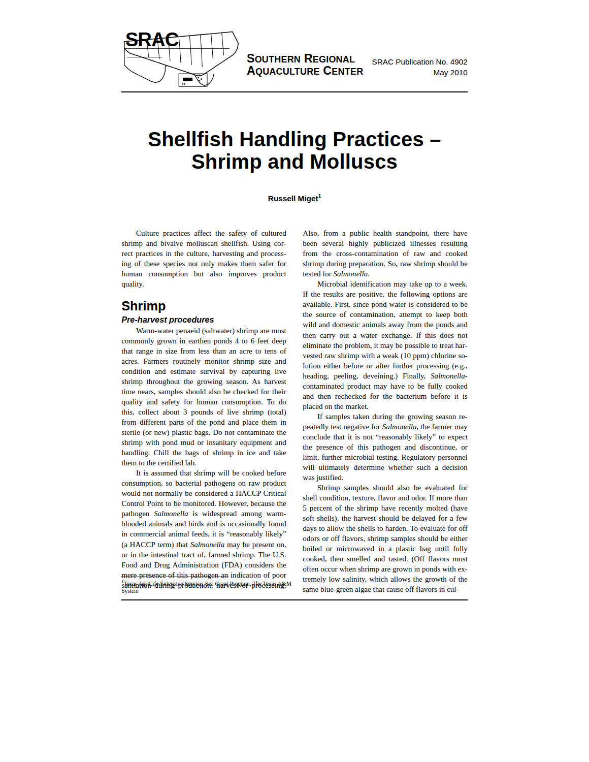PR VI SRAC
SOUTHERN REGIONAL
AQUACULTURE CENTER
SRAC Publication No. 4902
May 2010
Shellfish Handling Practices –
Shrimp and Molluscs
Russell Miget1
Culture practices affect the safety of cultured shrimp and bivalve molluscan shellfish. Using correct practices in the culture, harvesting and processing of these species not only makes them safer for human consumption but also improves product quality.
Shrimp
Pre-harvest procedures
Warm-water penaeid (saltwater) shrimp are most commonly grown in earthen ponds 4 to 6 feet deep that range in size from less than an acre to tens of acres. Farmers routinely monitor shrimp size and condition and estimate survival by capturing live shrimp throughout the growing season. As harvest time nears, samples should also be checked for their quality and safety for human consumption. To do this, collect about 3 pounds of live shrimp (total) from different parts of the pond and place them in sterile (or new) plastic bags. Do not contaminate the shrimp with pond mud or insanitary equipment and handling. Chill the bags of shrimp in ice and take them to the certified lab.
It is assumed that shrimp will be cooked before consumption, so bacterial pathogens on raw product would not normally be considered a HACCP Critical Control Point to be monitored. However, because the pathogen Salmonella is widespread among warm-blooded animals and birds and is occasionally found in commercial animal feeds, it is “reasonably likely” (a HACCP term) that Salmonella may be present on, or in the intestinal tract of, farmed shrimp. The U.S. Food and Drug Administration (FDA) considers the mere presence of this pathogen an indication of poor sanitation during production, harvest or processing. Also, from a public health standpoint, there have been several highly publicized illnesses resulting from the cross-contamination of raw and cooked shrimp during preparation. So, raw shrimp should be tested for Salmonella.
Microbial identification may take up to a week. If the results are positive, the following options are available. First, since pond water is considered to be the source of contamination, attempt to keep both wild and domestic animals away from the ponds and then carry out a water exchange. If this does not eliminate the problem, it may be possible to treat harvested raw shrimp with a weak (10 ppm) chlorine solution either before or after further processing (e.g., heading, peeling, deveining.) Finally, Salmonella-contaminated product may have to be fully cooked and then rechecked for the bacterium before it is placed on the market.
If samples taken during the growing season repeatedly test negative for Salmonella, the farmer may conclude that it is not “reasonably likely” to expect the presence of this pathogen and discontinue, or limit, further microbial testing. Regulatory personnel will ultimately determine whether such a decision was justified.
Shrimp samples should also be evaluated for shell condition, texture, flavor and odor. If more than 5 percent of the shrimp have recently molted (have soft shells), the harvest should be delayed for a few days to allow the shells to harden. To evaluate for off odors or off flavors, shrimp samples should be either boiled or microwaved in a plastic bag until fully cooked, then smelled and tasted. (Off flavors most often occur when shrimp are grown in ponds with extremely low salinity, which allows the growth of the same blue-green algae that cause off flavors in cul-
1Texas AgriLife Extension Service, Sea Grant Program, The Texas A&M System